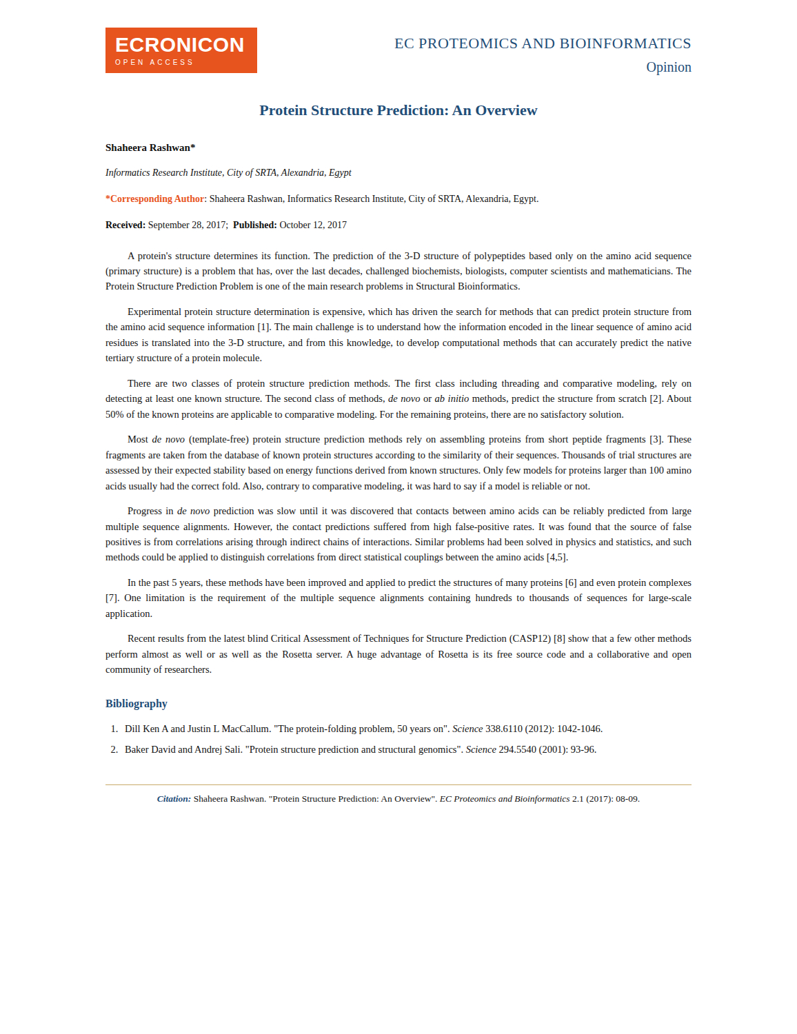ECRONICON OPEN ACCESS
EC PROTEOMICS AND BIOINFORMATICS
Opinion
Protein Structure Prediction: An Overview
Shaheera Rashwan*
Informatics Research Institute, City of SRTA, Alexandria, Egypt
*Corresponding Author: Shaheera Rashwan, Informatics Research Institute, City of SRTA, Alexandria, Egypt.
Received: September 28, 2017; Published: October 12, 2017
A protein's structure determines its function. The prediction of the 3-D structure of polypeptides based only on the amino acid sequence (primary structure) is a problem that has, over the last decades, challenged biochemists, biologists, computer scientists and mathematicians. The Protein Structure Prediction Problem is one of the main research problems in Structural Bioinformatics.
Experimental protein structure determination is expensive, which has driven the search for methods that can predict protein structure from the amino acid sequence information [1]. The main challenge is to understand how the information encoded in the linear sequence of amino acid residues is translated into the 3-D structure, and from this knowledge, to develop computational methods that can accurately predict the native tertiary structure of a protein molecule.
There are two classes of protein structure prediction methods. The first class including threading and comparative modeling, rely on detecting at least one known structure. The second class of methods, de novo or ab initio methods, predict the structure from scratch [2]. About 50% of the known proteins are applicable to comparative modeling. For the remaining proteins, there are no satisfactory solution.
Most de novo (template-free) protein structure prediction methods rely on assembling proteins from short peptide fragments [3]. These fragments are taken from the database of known protein structures according to the similarity of their sequences. Thousands of trial structures are assessed by their expected stability based on energy functions derived from known structures. Only few models for proteins larger than 100 amino acids usually had the correct fold. Also, contrary to comparative modeling, it was hard to say if a model is reliable or not.
Progress in de novo prediction was slow until it was discovered that contacts between amino acids can be reliably predicted from large multiple sequence alignments. However, the contact predictions suffered from high false-positive rates. It was found that the source of false positives is from correlations arising through indirect chains of interactions. Similar problems had been solved in physics and statistics, and such methods could be applied to distinguish correlations from direct statistical couplings between the amino acids [4,5].
In the past 5 years, these methods have been improved and applied to predict the structures of many proteins [6] and even protein complexes [7]. One limitation is the requirement of the multiple sequence alignments containing hundreds to thousands of sequences for large-scale application.
Recent results from the latest blind Critical Assessment of Techniques for Structure Prediction (CASP12) [8] show that a few other methods perform almost as well or as well as the Rosetta server. A huge advantage of Rosetta is its free source code and a collaborative and open community of researchers.
Bibliography
Dill Ken A and Justin L MacCallum. "The protein-folding problem, 50 years on". Science 338.6110 (2012): 1042-1046.
Baker David and Andrej Sali. "Protein structure prediction and structural genomics". Science 294.5540 (2001): 93-96.
Citation: Shaheera Rashwan. "Protein Structure Prediction: An Overview". EC Proteomics and Bioinformatics 2.1 (2017): 08-09.